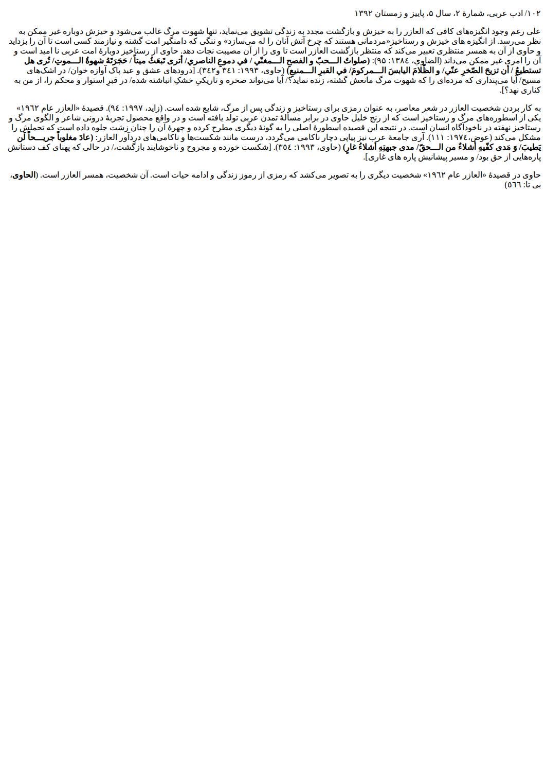۱۰۲/ ادب عربی، شمارهٔ ۲، سال ۵، پاییز و زمستان ۱۳۹۲
علی رغم وجود انگیزه‌های کافی که العازر را به خیزش و بازگشت مجدد به زندگی تشویق می‌نماید، تنها شهوت مرگ غالب می‌شود و خیزش دوباره غیر ممکن به نظر می‌رسد. از انگیزه های خیزش و رستاخیز«مردمانی هستند که چرخ آتش آنان را له می‌سازد» و ننگی که دامنگیر امت گشته و نیازمند کسی است تا آن را بزداید و حاوی از آن به همسر منتظری تعبیر می‌کند که منتظر بازگشت العازر است تا وی را از آن مصیبت نجات دهد. حاوی از رستاخیز دوبارهٔ امت عربی نا امید است و آن را امری غیر ممکن می‌داند (الضاوي، ۱۳۸٤: ۹۵): (صلواتُ الـــحبّ و الفصحِ الـــمغنّي / في دموعِ الناصري/ أتری تَبعَثُ ميتاً / حَجَرَتَهُ شهوةُ الـــموتِ/ تُری هل تستطيعُ / أن تزيحَ الصّخرِ عنّي/ و الظّلامَ اليابسَ الـــمركومَ/ في القبرِ الـــمنيعِ) (حاوی، ۱۹۹۳: ۳٤۱ و۳٤۲). [درودهای عشق و عید پاک آوازه خوان/ در اشک‌های مسیح/ آیا می‌پنداری که مرده‌ای را که شهوت مرگ مانعش گشته، زنده نماید؟/ آیا می‌تواند صخره و تاریکیِ خشکِ انباشته شده/ در قبرِ استوار و محکم را، از من به کناری نهد؟].
به کار بردن شخصیت العازر در شعر معاصر، به عنوان رمزی برای رستاخیز و زندگی پس از مرگ، شایع شده است. (زاید، ۱۹۹۷: ۹٤). قصیدهٔ «العازر عام ۱۹٦۲» یکی از اسطوره‌های مرگ و رستاخیز است که از رنج خلیل حاوی در برابر مسألهٔ تمدن عربی تولد یافته است و در واقع محصول تجربهٔ درونی شاعر و الگوی مرگ و رستاخیز نهفته در ناخودآگاه انسان است. در نتیجه این قصیده اسطورهٔ اصلی را به گونهٔ دیگری مطرح کرده و چهرهٔ آن را چنان زشت جلوه داده است که تحملش را مشکل می‌کند (عوض،۱۹۷٤: ۱۱۱). آری جامعهٔ عرب نیز پیاپی دچار ناکامی می‌گردد، درست مانند شکست‌ها و ناکامی‌های دردآور العازر: (عادَ مغلوباً جريـــحاً لَن يَطيبَ/ وَ مَدی كفّيهِ أشلاءٌ من الـــحقّ/ مدی جبهتِهِ أشلاءُ غارٍ) (حاوی، ۱۹۹۳: ۳٥٤). [شکست خورده و مجروح و ناخوشایند بازگشت،/ در حالی که پهنای کف دستانش پاره‌هایی از حق بود/ و مسیر پیشانیش پاره های غاری].
حاوی در قصیدهٔ «العازر عام ۱۹٦۲» شخصیت دیگری را به تصویر می‌کشد که رمزی از رموز زندگی و ادامه حیات است. آن شخصیت، همسر العازر است. (الحاوی، بی تا: ٥٦٦)